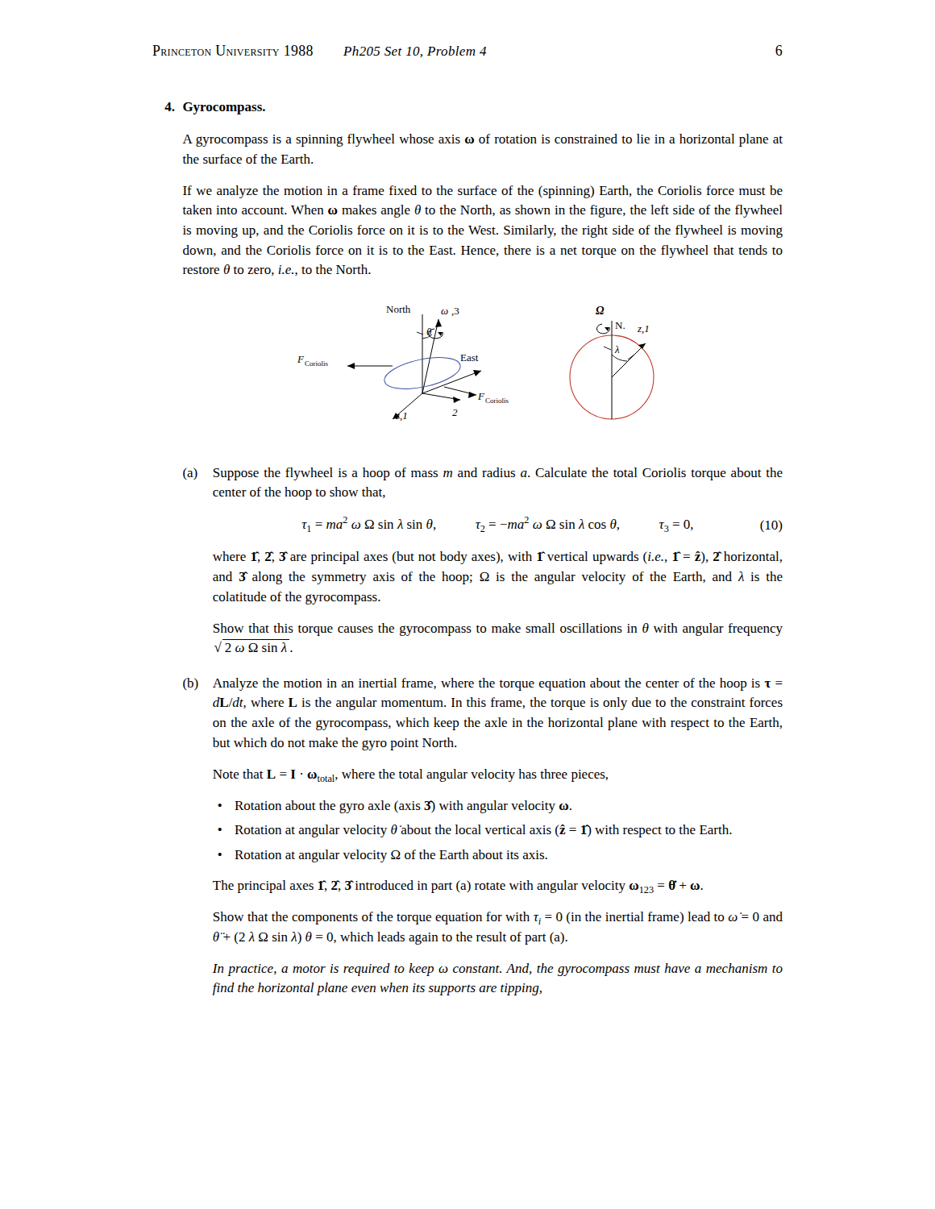Princeton University 1988 Ph205 Set 10, Problem 4 6
4. Gyrocompass.
A gyrocompass is a spinning flywheel whose axis ω of rotation is constrained to lie in a horizontal plane at the surface of the Earth.
If we analyze the motion in a frame fixed to the surface of the (spinning) Earth, the Coriolis force must be taken into account. When ω makes angle θ to the North, as shown in the figure, the left side of the flywheel is moving up, and the Coriolis force on it is to the West. Similarly, the right side of the flywheel is moving down, and the Coriolis force on it is to the East. Hence, there is a net torque on the flywheel that tends to restore θ to zero, i.e., to the North.
North ω ,3 θ East 2 z,1 F Coriolis F Coriolis Ω N. z,1 λ
(a)
Suppose the flywheel is a hoop of mass m and radius a. Calculate the total Coriolis torque about the center of the hoop to show that,
τ1 = ma2 ω Ω sin λ sin θ, τ2 = −ma2 ω Ω sin λ cos θ, τ3 = 0, (10)
where 1̂, 2̂, 3̂ are principal axes (but not body axes), with 1̂ vertical upwards (i.e., 1̂ = ẑ), 2̂ horizontal, and 3̂ along the symmetry axis of the hoop; Ω is the angular velocity of the Earth, and λ is the colatitude of the gyrocompass.
Show that this torque causes the gyrocompass to make small oscillations in θ with angular frequency √2 ω Ω sin λ.
(b)
Analyze the motion in an inertial frame, where the torque equation about the center of the hoop is τ = dL/dt, where L is the angular momentum. In this frame, the torque is only due to the constraint forces on the axle of the gyrocompass, which keep the axle in the horizontal plane with respect to the Earth, but which do not make the gyro point North.
Note that L = I · ωtotal, where the total angular velocity has three pieces,
Rotation about the gyro axle (axis 3̂) with angular velocity ω.
Rotation at angular velocity θ̇ about the local vertical axis (ẑ = 1̂) with respect to the Earth.
Rotation at angular velocity Ω of the Earth about its axis.
The principal axes 1̂, 2̂, 3̂ introduced in part (a) rotate with angular velocity ω123 = θ̇ + ω.
Show that the components of the torque equation for with τi = 0 (in the inertial frame) lead to ω̇ = 0 and θ̈ + (2 λ Ω sin λ) θ = 0, which leads again to the result of part (a).
In practice, a motor is required to keep ω constant. And, the gyrocompass must have a mechanism to find the horizontal plane even when its supports are tipping,